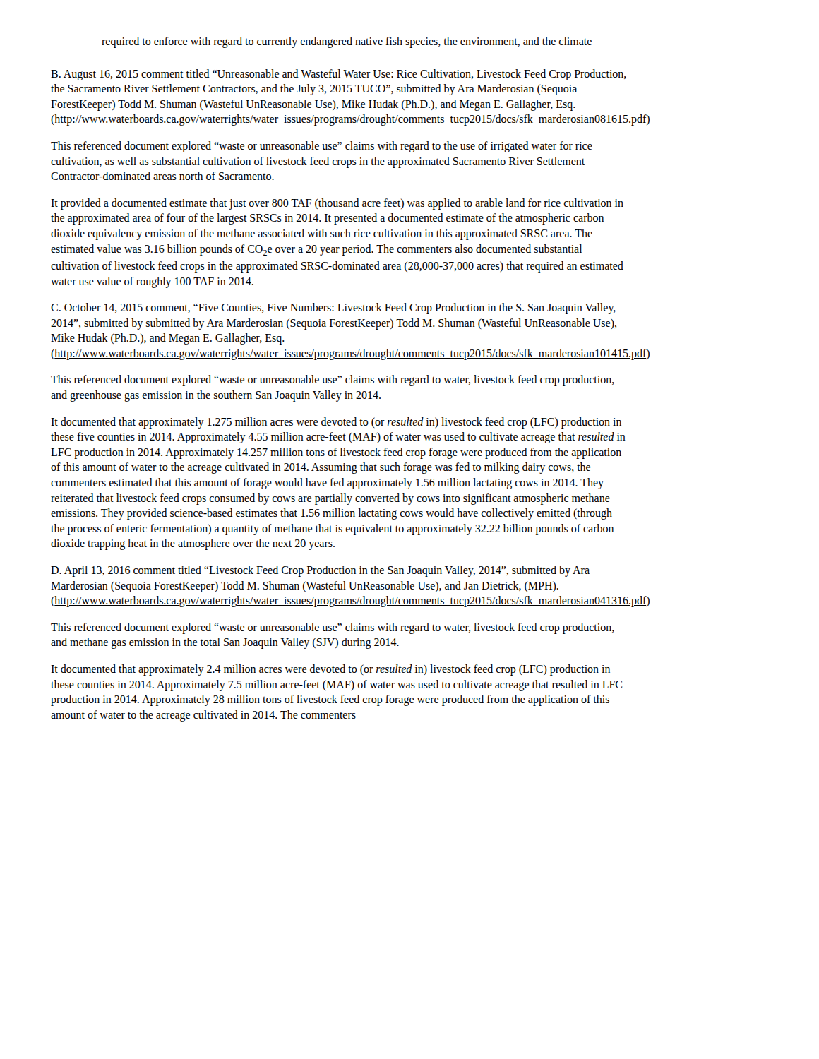required to enforce with regard to currently endangered native fish species, the environment, and the climate
B. August 16, 2015 comment titled “Unreasonable and Wasteful Water Use: Rice Cultivation, Livestock Feed Crop Production, the Sacramento River Settlement Contractors, and the July 3, 2015 TUCO”, submitted by Ara Marderosian (Sequoia ForestKeeper) Todd M. Shuman (Wasteful UnReasonable Use), Mike Hudak (Ph.D.), and Megan E. Gallagher, Esq.
(http://www.waterboards.ca.gov/waterrights/water_issues/programs/drought/comments_tucp2015/docs/sfk_marderosian081615.pdf)
This referenced document explored “waste or unreasonable use” claims with regard to the use of irrigated water for rice cultivation, as well as substantial cultivation of livestock feed crops in the approximated Sacramento River Settlement Contractor-dominated areas north of Sacramento.
It provided a documented estimate that just over 800 TAF (thousand acre feet) was applied to arable land for rice cultivation in the approximated area of four of the largest SRSCs in 2014. It presented a documented estimate of the atmospheric carbon dioxide equivalency emission of the methane associated with such rice cultivation in this approximated SRSC area. The estimated value was 3.16 billion pounds of CO2e over a 20 year period. The commenters also documented substantial cultivation of livestock feed crops in the approximated SRSC-dominated area (28,000-37,000 acres) that required an estimated water use value of roughly 100 TAF in 2014.
C. October 14, 2015 comment, “Five Counties, Five Numbers: Livestock Feed Crop Production in the S. San Joaquin Valley, 2014”, submitted by submitted by Ara Marderosian (Sequoia ForestKeeper) Todd M. Shuman (Wasteful UnReasonable Use), Mike Hudak (Ph.D.), and Megan E. Gallagher, Esq.
(http://www.waterboards.ca.gov/waterrights/water_issues/programs/drought/comments_tucp2015/docs/sfk_marderosian101415.pdf)
This referenced document explored “waste or unreasonable use” claims with regard to water, livestock feed crop production, and greenhouse gas emission in the southern San Joaquin Valley in 2014.
It documented that approximately 1.275 million acres were devoted to (or resulted in) livestock feed crop (LFC) production in these five counties in 2014. Approximately 4.55 million acre-feet (MAF) of water was used to cultivate acreage that resulted in LFC production in 2014. Approximately 14.257 million tons of livestock feed crop forage were produced from the application of this amount of water to the acreage cultivated in 2014. Assuming that such forage was fed to milking dairy cows, the commenters estimated that this amount of forage would have fed approximately 1.56 million lactating cows in 2014. They reiterated that livestock feed crops consumed by cows are partially converted by cows into significant atmospheric methane emissions. They provided science-based estimates that 1.56 million lactating cows would have collectively emitted (through the process of enteric fermentation) a quantity of methane that is equivalent to approximately 32.22 billion pounds of carbon dioxide trapping heat in the atmosphere over the next 20 years.
D. April 13, 2016 comment titled “Livestock Feed Crop Production in the San Joaquin Valley, 2014”, submitted by Ara Marderosian (Sequoia ForestKeeper) Todd M. Shuman (Wasteful UnReasonable Use), and Jan Dietrick, (MPH).(http://www.waterboards.ca.gov/waterrights/water_issues/programs/drought/comments_tucp2015/docs/sfk_marderosian041316.pdf)
This referenced document explored “waste or unreasonable use” claims with regard to water, livestock feed crop production, and methane gas emission in the total San Joaquin Valley (SJV) during 2014.
It documented that approximately 2.4 million acres were devoted to (or resulted in) livestock feed crop (LFC) production in these counties in 2014. Approximately 7.5 million acre-feet (MAF) of water was used to cultivate acreage that resulted in LFC production in 2014. Approximately 28 million tons of livestock feed crop forage were produced from the application of this amount of water to the acreage cultivated in 2014. The commenters